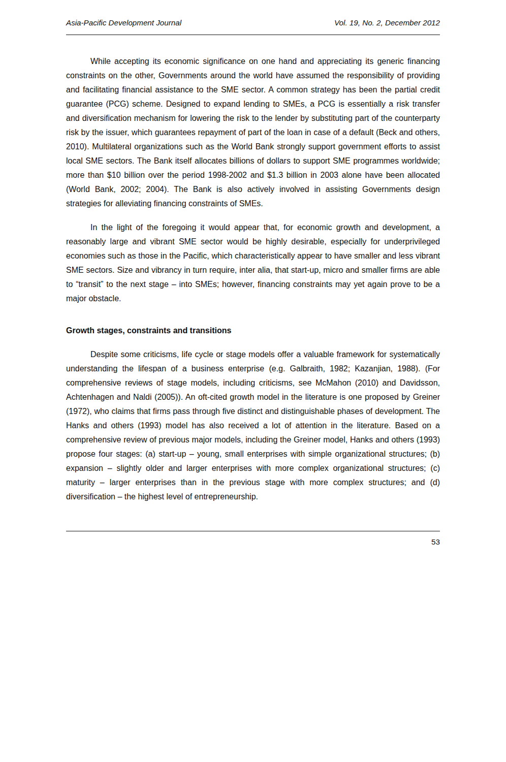Asia-Pacific Development Journal Vol. 19, No. 2, December 2012
While accepting its economic significance on one hand and appreciating its generic financing constraints on the other, Governments around the world have assumed the responsibility of providing and facilitating financial assistance to the SME sector. A common strategy has been the partial credit guarantee (PCG) scheme. Designed to expand lending to SMEs, a PCG is essentially a risk transfer and diversification mechanism for lowering the risk to the lender by substituting part of the counterparty risk by the issuer, which guarantees repayment of part of the loan in case of a default (Beck and others, 2010). Multilateral organizations such as the World Bank strongly support government efforts to assist local SME sectors. The Bank itself allocates billions of dollars to support SME programmes worldwide; more than $10 billion over the period 1998-2002 and $1.3 billion in 2003 alone have been allocated (World Bank, 2002; 2004). The Bank is also actively involved in assisting Governments design strategies for alleviating financing constraints of SMEs.
In the light of the foregoing it would appear that, for economic growth and development, a reasonably large and vibrant SME sector would be highly desirable, especially for underprivileged economies such as those in the Pacific, which characteristically appear to have smaller and less vibrant SME sectors. Size and vibrancy in turn require, inter alia, that start-up, micro and smaller firms are able to “transit” to the next stage – into SMEs; however, financing constraints may yet again prove to be a major obstacle.
Growth stages, constraints and transitions
Despite some criticisms, life cycle or stage models offer a valuable framework for systematically understanding the lifespan of a business enterprise (e.g. Galbraith, 1982; Kazanjian, 1988). (For comprehensive reviews of stage models, including criticisms, see McMahon (2010) and Davidsson, Achtenhagen and Naldi (2005)). An oft-cited growth model in the literature is one proposed by Greiner (1972), who claims that firms pass through five distinct and distinguishable phases of development. The Hanks and others (1993) model has also received a lot of attention in the literature. Based on a comprehensive review of previous major models, including the Greiner model, Hanks and others (1993) propose four stages: (a) start-up – young, small enterprises with simple organizational structures; (b) expansion – slightly older and larger enterprises with more complex organizational structures; (c) maturity – larger enterprises than in the previous stage with more complex structures; and (d) diversification – the highest level of entrepreneurship.
53